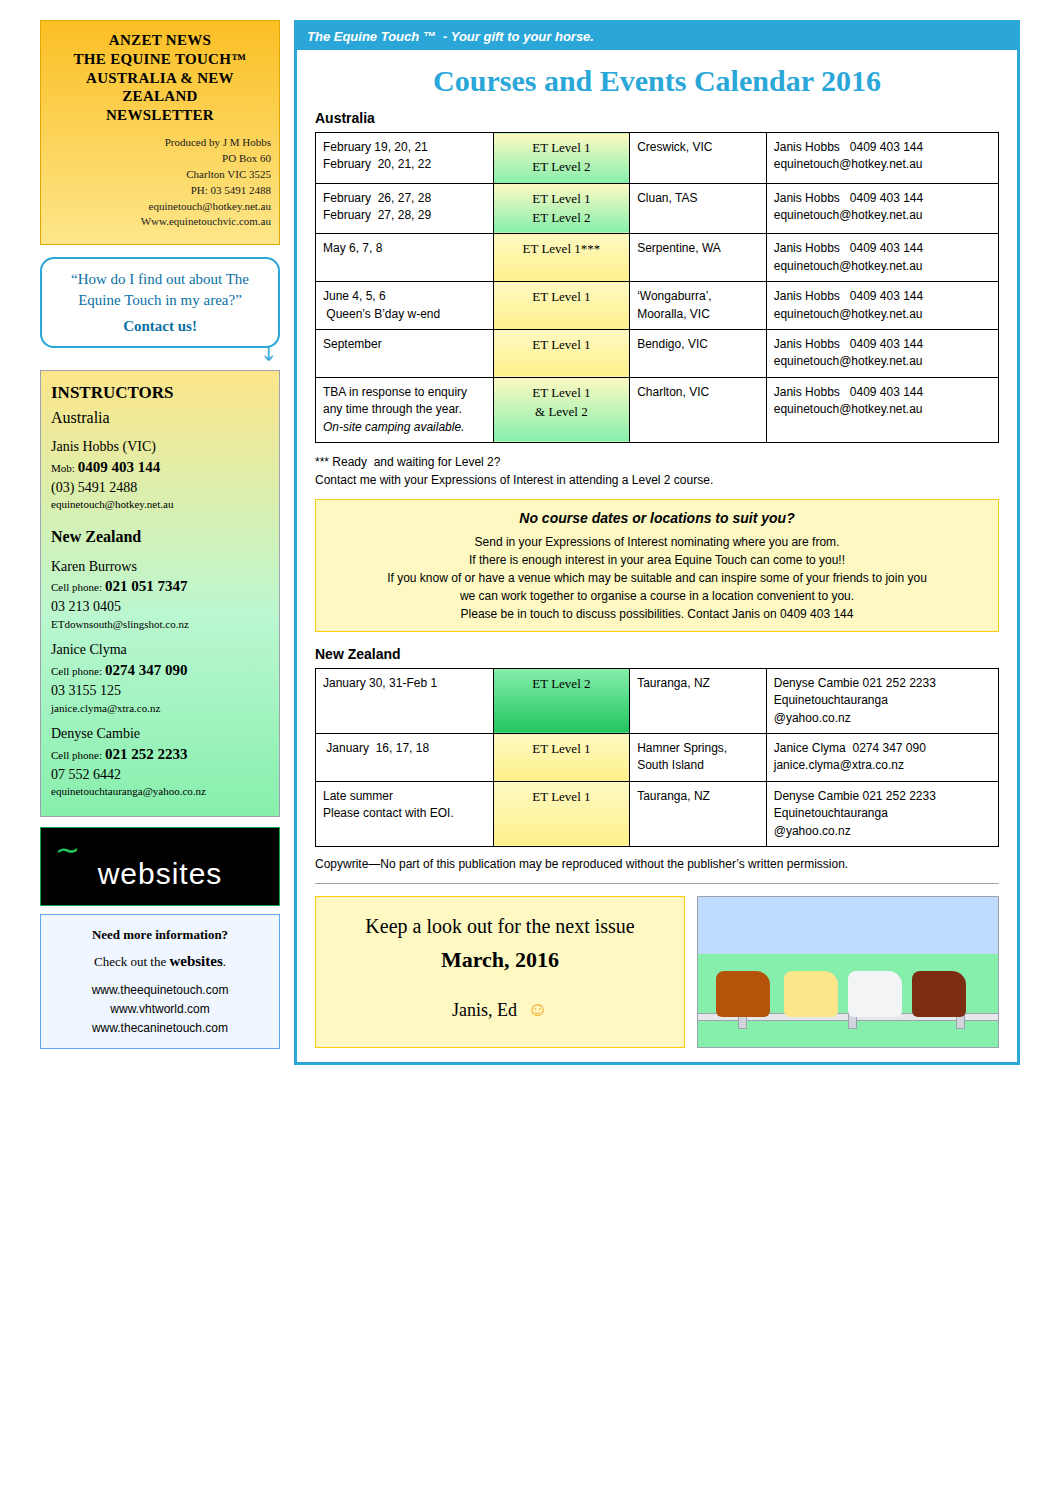ANZET NEWS
THE EQUINE TOUCH™
AUSTRALIA & NEW ZEALAND
NEWSLETTER
Produced by J M Hobbs
PO Box 60
Charlton VIC 3525
PH: 03 5491 2488
equinetouch@hotkey.net.au
Www.equinetouchvic.com.au
“How do I find out about The Equine Touch in my area?” Contact us!
⤵
INSTRUCTORS
Australia
Janis Hobbs (VIC)
Mob: 0409 403 144
(03) 5491 2488
equinetouch@hotkey.net.au
New Zealand
Karen Burrows
Cell phone: 021 051 7347
03 213 0405
ETdownsouth@slingshot.co.nz
Janice Clyma
Cell phone: 0274 347 090
03 3155 125
janice.clyma@xtra.co.nz
Denyse Cambie
Cell phone: 021 252 2233
07 552 6442
equinetouchtauranga@yahoo.co.nz
∼
websites
Need more information?
Check out the websites.
www.theequinetouch.com
www.vhtworld.com
www.thecaninetouch.com
The Equine Touch ™ - Your gift to your horse.
Courses and Events Calendar 2016
Australia
| February 19, 20, 21 February 20, 21, 22 | ET Level 1 ET Level 2 | Creswick, VIC | Janis Hobbs 0409 403 144 equinetouch@hotkey.net.au |
| February 26, 27, 28 February 27, 28, 29 | ET Level 1 ET Level 2 | Cluan, TAS | Janis Hobbs 0409 403 144 equinetouch@hotkey.net.au |
| May 6, 7, 8 | ET Level 1*** | Serpentine, WA | Janis Hobbs 0409 403 144 equinetouch@hotkey.net.au |
| June 4, 5, 6 Queen’s B’day w-end | ET Level 1 | ‘Wongaburra’, Mooralla, VIC | Janis Hobbs 0409 403 144 equinetouch@hotkey.net.au |
| September | ET Level 1 | Bendigo, VIC | Janis Hobbs 0409 403 144 equinetouch@hotkey.net.au |
| TBA in response to enquiry any time through the year. On-site camping available. | ET Level 1 & Level 2 | Charlton, VIC | Janis Hobbs 0409 403 144 equinetouch@hotkey.net.au |
*** Ready and waiting for Level 2?
Contact me with your Expressions of Interest in attending a Level 2 course.
No course dates or locations to suit you?
Send in your Expressions of Interest nominating where you are from.
If there is enough interest in your area Equine Touch can come to you!!
If you know of or have a venue which may be suitable and can inspire some of your friends to join you
we can work together to organise a course in a location convenient to you.
Please be in touch to discuss possibilities. Contact Janis on 0409 403 144
New Zealand
| January 30, 31-Feb 1 | ET Level 2 | Tauranga, NZ | Denyse Cambie 021 252 2233 Equinetouchtauranga @yahoo.co.nz |
| January 16, 17, 18 | ET Level 1 | Hamner Springs, South Island | Janice Clyma 0274 347 090 janice.clyma@xtra.co.nz |
| Late summer Please contact with EOI. | ET Level 1 | Tauranga, NZ | Denyse Cambie 021 252 2233 Equinetouchtauranga @yahoo.co.nz |
Copywrite—No part of this publication may be reproduced without the publisher’s written permission.
Keep a look out for the next issue March, 2016 Janis, Ed ☺